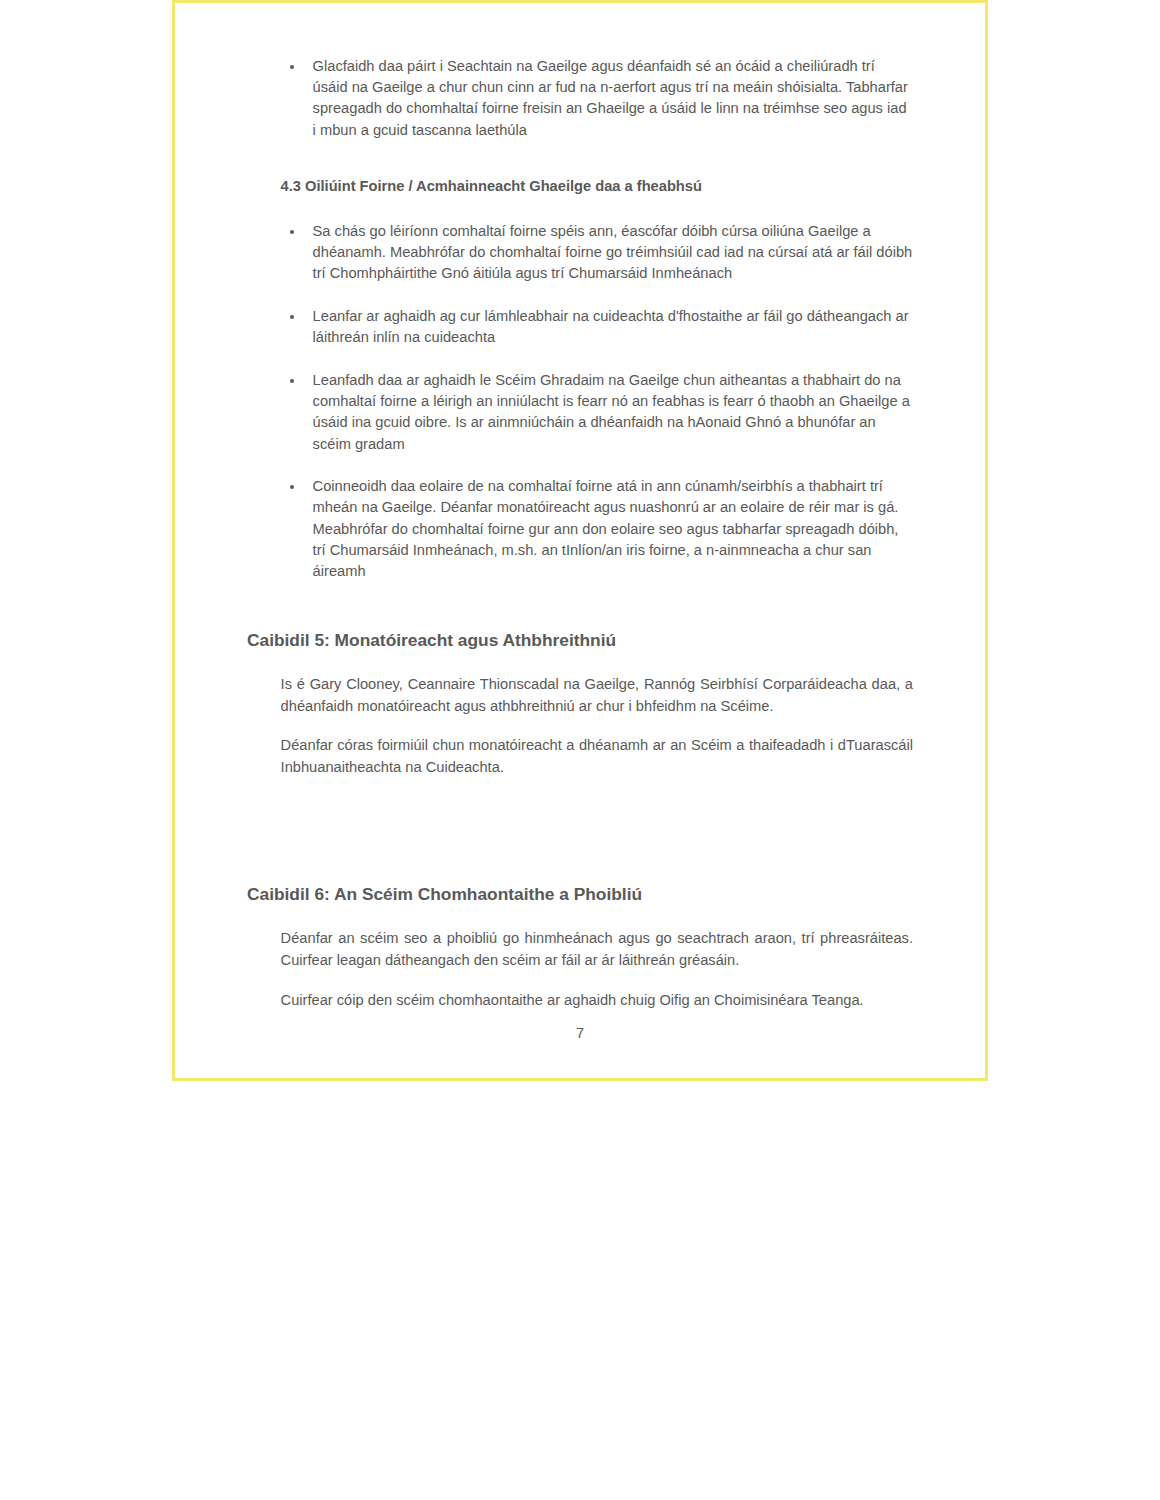Glacfaidh daa páirt i Seachtain na Gaeilge agus déanfaidh sé an ócáid a cheiliúradh trí úsáid na Gaeilge a chur chun cinn ar fud na n-aerfort agus trí na meáin shóisialta. Tabharfar spreagadh do chomhaltaí foirne freisin an Ghaeilge a úsáid le linn na tréimhse seo agus iad i mbun a gcuid tascanna laethúla
4.3 Oiliúint Foirne / Acmhainneacht Ghaeilge daa a fheabhsú
Sa chás go léiríonn comhaltaí foirne spéis ann, éascófar dóibh cúrsa oiliúna Gaeilge a dhéanamh. Meabhrófar do chomhaltaí foirne go tréimhsiúil cad iad na cúrsaí atá ar fáil dóibh trí Chomhpháirtithe Gnó áitiúla agus trí Chumarsáid Inmheánach
Leanfar ar aghaidh ag cur lámhleabhair na cuideachta d'fhostaithe ar fáil go dátheangach ar láithreán inlín na cuideachta
Leanfadh daa ar aghaidh le Scéim Ghradaim na Gaeilge chun aitheantas a thabhairt do na comhaltaí foirne a léirigh an inniúlacht is fearr nó an feabhas is fearr ó thaobh an Ghaeilge a úsáid ina gcuid oibre. Is ar ainmniúcháin a dhéanfaidh na hAonaid Ghnó a bhunófar an scéim gradam
Coinneoidh daa eolaire de na comhaltaí foirne atá in ann cúnamh/seirbhís a thabhairt trí mheán na Gaeilge. Déanfar monatóireacht agus nuashonrú ar an eolaire de réir mar is gá. Meabhrófar do chomhaltaí foirne gur ann don eolaire seo agus tabharfar spreagadh dóibh, trí Chumarsáid Inmheánach, m.sh. an tInlíon/an iris foirne, a n-ainmneacha a chur san áireamh
Caibidil 5: Monatóireacht agus Athbhreithniú
Is é Gary Clooney, Ceannaire Thionscadal na Gaeilge, Rannóg Seirbhísí Corparáideacha daa, a dhéanfaidh monatóireacht agus athbhreithniú ar chur i bhfeidhm na Scéime.
Déanfar córas foirmiúil chun monatóireacht a dhéanamh ar an Scéim a thaifeadadh i dTuarascáil Inbhuanaitheachta na Cuideachta.
Caibidil 6: An Scéim Chomhaontaithe a Phoibliú
Déanfar an scéim seo a phoibliú go hinmheánach agus go seachtrach araon, trí phreasráiteas. Cuirfear leagan dátheangach den scéim ar fáil ar ár láithreán gréasáin.
Cuirfear cóip den scéim chomhaontaithe ar aghaidh chuig Oifig an Choimisinéara Teanga.
7